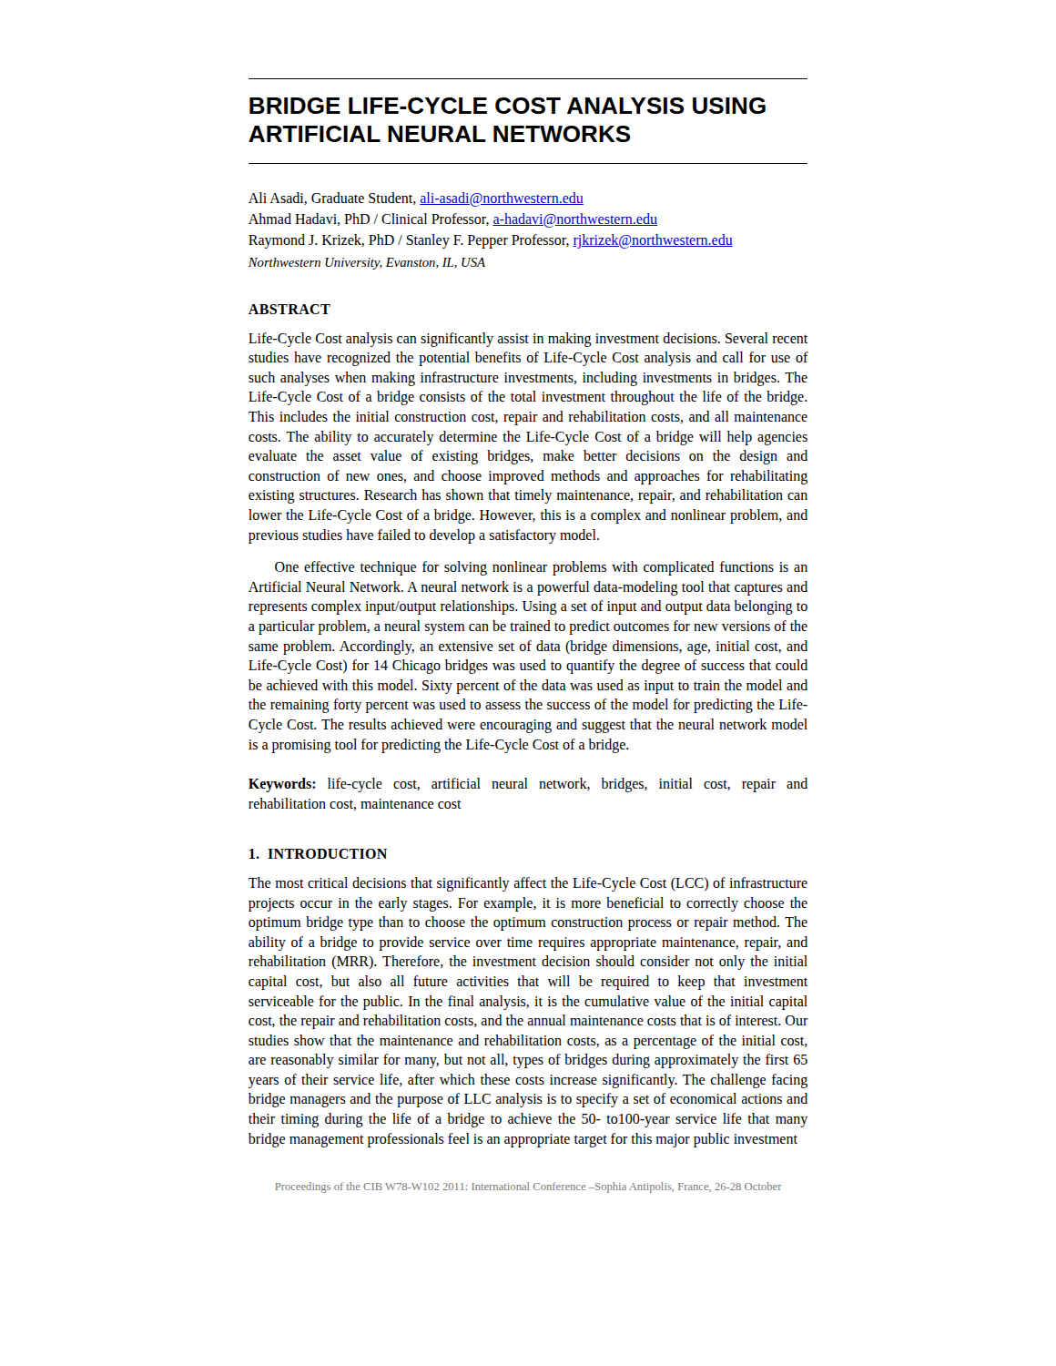BRIDGE LIFE-CYCLE COST ANALYSIS USING ARTIFICIAL NEURAL NETWORKS
Ali Asadi, Graduate Student, ali-asadi@northwestern.edu
Ahmad Hadavi, PhD / Clinical Professor, a-hadavi@northwestern.edu
Raymond J. Krizek, PhD / Stanley F. Pepper Professor, rjkrizek@northwestern.edu
Northwestern University, Evanston, IL, USA
ABSTRACT
Life-Cycle Cost analysis can significantly assist in making investment decisions. Several recent studies have recognized the potential benefits of Life-Cycle Cost analysis and call for use of such analyses when making infrastructure investments, including investments in bridges. The Life-Cycle Cost of a bridge consists of the total investment throughout the life of the bridge. This includes the initial construction cost, repair and rehabilitation costs, and all maintenance costs. The ability to accurately determine the Life-Cycle Cost of a bridge will help agencies evaluate the asset value of existing bridges, make better decisions on the design and construction of new ones, and choose improved methods and approaches for rehabilitating existing structures. Research has shown that timely maintenance, repair, and rehabilitation can lower the Life-Cycle Cost of a bridge. However, this is a complex and nonlinear problem, and previous studies have failed to develop a satisfactory model.
One effective technique for solving nonlinear problems with complicated functions is an Artificial Neural Network. A neural network is a powerful data-modeling tool that captures and represents complex input/output relationships. Using a set of input and output data belonging to a particular problem, a neural system can be trained to predict outcomes for new versions of the same problem. Accordingly, an extensive set of data (bridge dimensions, age, initial cost, and Life-Cycle Cost) for 14 Chicago bridges was used to quantify the degree of success that could be achieved with this model. Sixty percent of the data was used as input to train the model and the remaining forty percent was used to assess the success of the model for predicting the Life-Cycle Cost. The results achieved were encouraging and suggest that the neural network model is a promising tool for predicting the Life-Cycle Cost of a bridge.
Keywords: life-cycle cost, artificial neural network, bridges, initial cost, repair and rehabilitation cost, maintenance cost
1. INTRODUCTION
The most critical decisions that significantly affect the Life-Cycle Cost (LCC) of infrastructure projects occur in the early stages. For example, it is more beneficial to correctly choose the optimum bridge type than to choose the optimum construction process or repair method. The ability of a bridge to provide service over time requires appropriate maintenance, repair, and rehabilitation (MRR). Therefore, the investment decision should consider not only the initial capital cost, but also all future activities that will be required to keep that investment serviceable for the public. In the final analysis, it is the cumulative value of the initial capital cost, the repair and rehabilitation costs, and the annual maintenance costs that is of interest. Our studies show that the maintenance and rehabilitation costs, as a percentage of the initial cost, are reasonably similar for many, but not all, types of bridges during approximately the first 65 years of their service life, after which these costs increase significantly. The challenge facing bridge managers and the purpose of LLC analysis is to specify a set of economical actions and their timing during the life of a bridge to achieve the 50- to100-year service life that many bridge management professionals feel is an appropriate target for this major public investment
Proceedings of the CIB W78-W102 2011: International Conference –Sophia Antipolis, France, 26-28 October